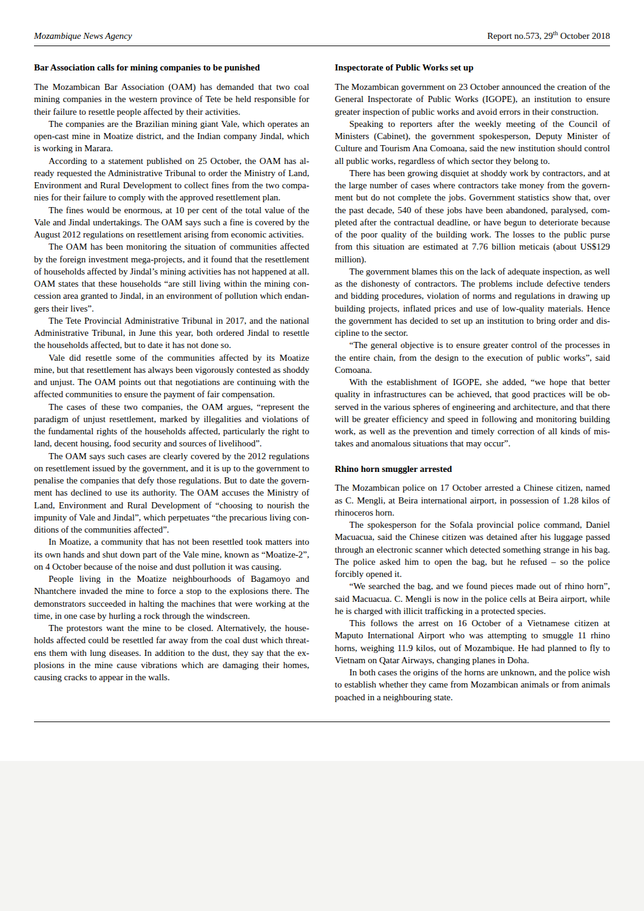Mozambique News Agency
Report no.573, 29th October 2018
Bar Association calls for mining companies to be punished
The Mozambican Bar Association (OAM) has demanded that two coal mining companies in the western province of Tete be held responsible for their failure to resettle people affected by their activities.
The companies are the Brazilian mining giant Vale, which operates an open-cast mine in Moatize district, and the Indian company Jindal, which is working in Marara.
According to a statement published on 25 October, the OAM has already requested the Administrative Tribunal to order the Ministry of Land, Environment and Rural Development to collect fines from the two companies for their failure to comply with the approved resettlement plan.
The fines would be enormous, at 10 per cent of the total value of the Vale and Jindal undertakings. The OAM says such a fine is covered by the August 2012 regulations on resettlement arising from economic activities.
The OAM has been monitoring the situation of communities affected by the foreign investment mega-projects, and it found that the resettlement of households affected by Jindal’s mining activities has not happened at all. OAM states that these households “are still living within the mining concession area granted to Jindal, in an environment of pollution which endangers their lives”.
The Tete Provincial Administrative Tribunal in 2017, and the national Administrative Tribunal, in June this year, both ordered Jindal to resettle the households affected, but to date it has not done so.
Vale did resettle some of the communities affected by its Moatize mine, but that resettlement has always been vigorously contested as shoddy and unjust. The OAM points out that negotiations are continuing with the affected communities to ensure the payment of fair compensation.
The cases of these two companies, the OAM argues, “represent the paradigm of unjust resettlement, marked by illegalities and violations of the fundamental rights of the households affected, particularly the right to land, decent housing, food security and sources of livelihood”.
The OAM says such cases are clearly covered by the 2012 regulations on resettlement issued by the government, and it is up to the government to penalise the companies that defy those regulations. But to date the government has declined to use its authority. The OAM accuses the Ministry of Land, Environment and Rural Development of “choosing to nourish the impunity of Vale and Jindal”, which perpetuates “the precarious living conditions of the communities affected”.
In Moatize, a community that has not been resettled took matters into its own hands and shut down part of the Vale mine, known as “Moatize-2”, on 4 October because of the noise and dust pollution it was causing.
People living in the Moatize neighbourhoods of Bagamoyo and Nhantchere invaded the mine to force a stop to the explosions there. The demonstrators succeeded in halting the machines that were working at the time, in one case by hurling a rock through the windscreen.
The protestors want the mine to be closed. Alternatively, the households affected could be resettled far away from the coal dust which threatens them with lung diseases. In addition to the dust, they say that the explosions in the mine cause vibrations which are damaging their homes, causing cracks to appear in the walls.
Inspectorate of Public Works set up
The Mozambican government on 23 October announced the creation of the General Inspectorate of Public Works (IGOPE), an institution to ensure greater inspection of public works and avoid errors in their construction.
Speaking to reporters after the weekly meeting of the Council of Ministers (Cabinet), the government spokesperson, Deputy Minister of Culture and Tourism Ana Comoana, said the new institution should control all public works, regardless of which sector they belong to.
There has been growing disquiet at shoddy work by contractors, and at the large number of cases where contractors take money from the government but do not complete the jobs. Government statistics show that, over the past decade, 540 of these jobs have been abandoned, paralysed, completed after the contractual deadline, or have begun to deteriorate because of the poor quality of the building work. The losses to the public purse from this situation are estimated at 7.76 billion meticais (about US$129 million).
The government blames this on the lack of adequate inspection, as well as the dishonesty of contractors. The problems include defective tenders and bidding procedures, violation of norms and regulations in drawing up building projects, inflated prices and use of low-quality materials. Hence the government has decided to set up an institution to bring order and discipline to the sector.
“The general objective is to ensure greater control of the processes in the entire chain, from the design to the execution of public works”, said Comoana.
With the establishment of IGOPE, she added, “we hope that better quality in infrastructures can be achieved, that good practices will be observed in the various spheres of engineering and architecture, and that there will be greater efficiency and speed in following and monitoring building work, as well as the prevention and timely correction of all kinds of mistakes and anomalous situations that may occur”.
Rhino horn smuggler arrested
The Mozambican police on 17 October arrested a Chinese citizen, named as C. Mengli, at Beira international airport, in possession of 1.28 kilos of rhinoceros horn.
The spokesperson for the Sofala provincial police command, Daniel Macuacua, said the Chinese citizen was detained after his luggage passed through an electronic scanner which detected something strange in his bag. The police asked him to open the bag, but he refused – so the police forcibly opened it.
“We searched the bag, and we found pieces made out of rhino horn”, said Macuacua. C. Mengli is now in the police cells at Beira airport, while he is charged with illicit trafficking in a protected species.
This follows the arrest on 16 October of a Vietnamese citizen at Maputo International Airport who was attempting to smuggle 11 rhino horns, weighing 11.9 kilos, out of Mozambique. He had planned to fly to Vietnam on Qatar Airways, changing planes in Doha.
In both cases the origins of the horns are unknown, and the police wish to establish whether they came from Mozambican animals or from animals poached in a neighbouring state.